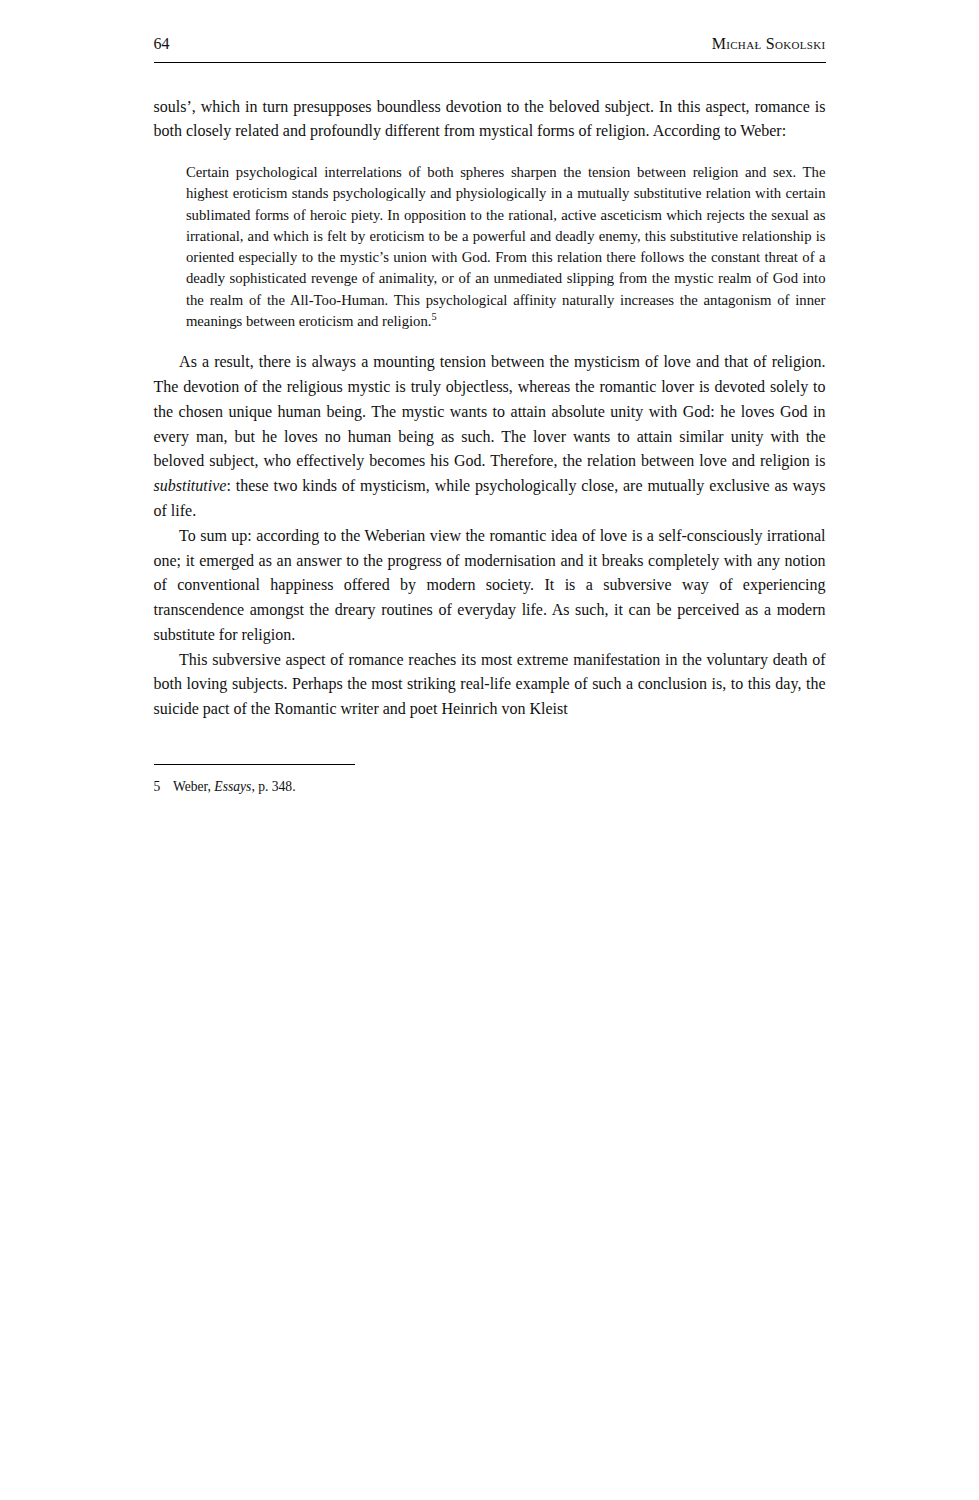64 Michał Sokolski
souls’, which in turn presupposes boundless devotion to the beloved subject. In this aspect, romance is both closely related and profoundly different from mystical forms of religion. According to Weber:
Certain psychological interrelations of both spheres sharpen the tension between religion and sex. The highest eroticism stands psychologically and physiologically in a mutually substitutive relation with certain sublimated forms of heroic piety. In opposition to the rational, active asceticism which rejects the sexual as irrational, and which is felt by eroticism to be a powerful and deadly enemy, this substitutive relationship is oriented especially to the mystic’s union with God. From this relation there follows the constant threat of a deadly sophisticated revenge of animality, or of an unmediated slipping from the mystic realm of God into the realm of the All-Too-Human. This psychological affinity naturally increases the antagonism of inner meanings between eroticism and religion.5
As a result, there is always a mounting tension between the mysticism of love and that of religion. The devotion of the religious mystic is truly objectless, whereas the romantic lover is devoted solely to the chosen unique human being. The mystic wants to attain absolute unity with God: he loves God in every man, but he loves no human being as such. The lover wants to attain similar unity with the beloved subject, who effectively becomes his God. Therefore, the relation between love and religion is substitutive: these two kinds of mysticism, while psychologically close, are mutually exclusive as ways of life.
To sum up: according to the Weberian view the romantic idea of love is a self-consciously irrational one; it emerged as an answer to the progress of modernisation and it breaks completely with any notion of conventional happiness offered by modern society. It is a subversive way of experiencing transcendence amongst the dreary routines of everyday life. As such, it can be perceived as a modern substitute for religion.
This subversive aspect of romance reaches its most extreme manifestation in the voluntary death of both loving subjects. Perhaps the most striking real-life example of such a conclusion is, to this day, the suicide pact of the Romantic writer and poet Heinrich von Kleist
5 Weber, Essays, p. 348.